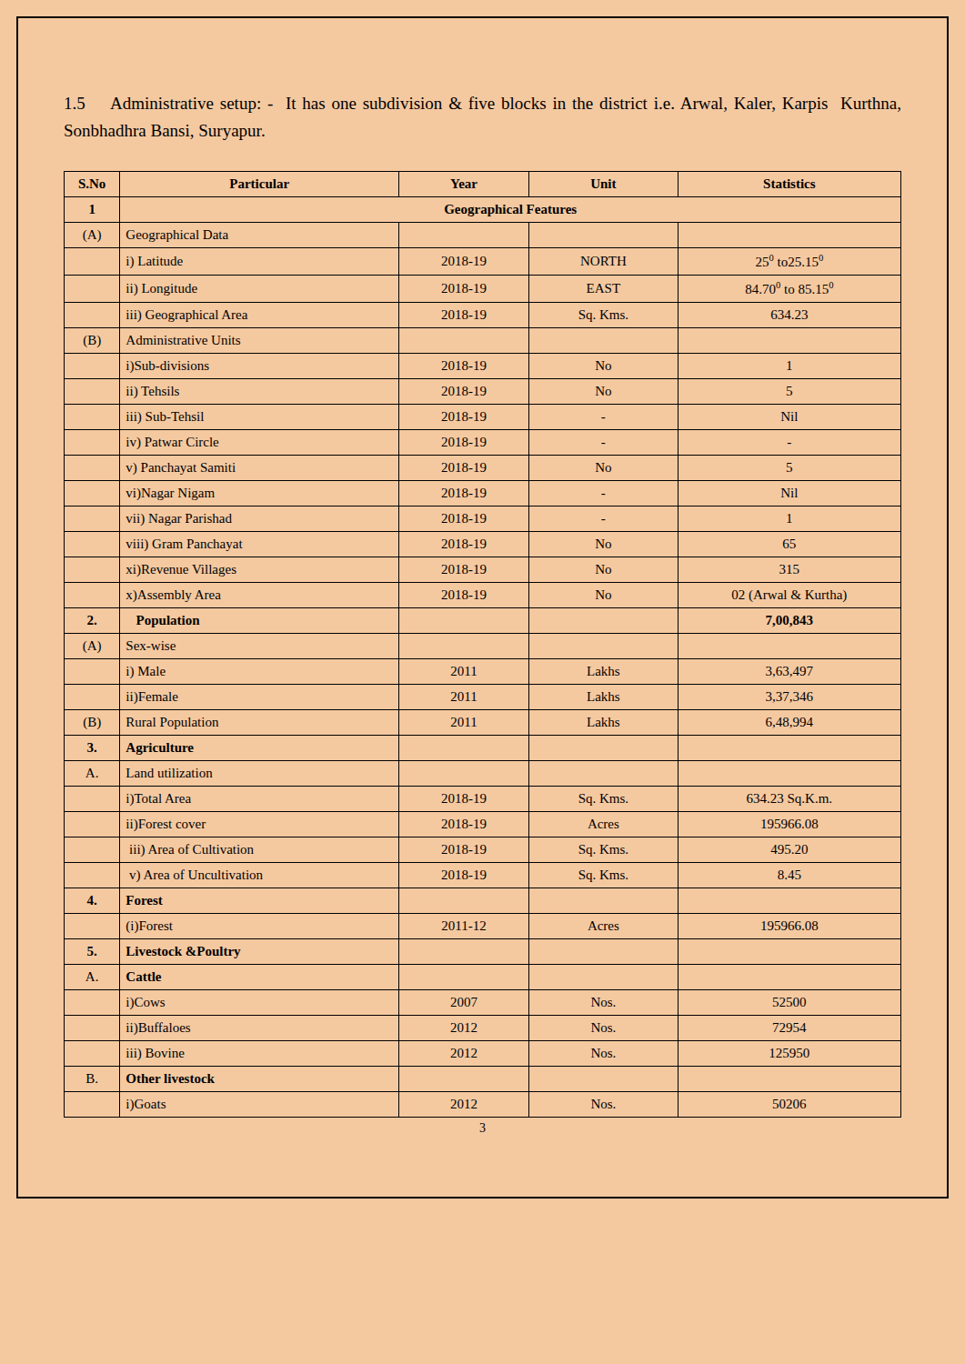1.5 Administrative setup: - It has one subdivision & five blocks in the district i.e. Arwal, Kaler, Karpis Kurthna, Sonbhadhra Bansi, Suryapur.
| S.No | Particular | Year | Unit | Statistics |
| --- | --- | --- | --- | --- |
| 1 | Geographical Features |
| (A) | Geographical Data | | | |
| | i) Latitude | 2018-19 | NORTH | 25 0 to25.15 0 |
| | ii) Longitude | 2018-19 | EAST | 84.70 0 to 85.15 0 |
| | iii) Geographical Area | 2018-19 | Sq. Kms. | 634.23 |
| (B) | Administrative Units | | | |
| | i)Sub-divisions | 2018-19 | No | 1 |
| | ii) Tehsils | 2018-19 | No | 5 |
| | iii) Sub-Tehsil | 2018-19 | - | Nil |
| | iv) Patwar Circle | 2018-19 | - | - |
| | v) Panchayat Samiti | 2018-19 | No | 5 |
| | vi)Nagar Nigam | 2018-19 | - | Nil |
| | vii) Nagar Parishad | 2018-19 | - | 1 |
| | viii) Gram Panchayat | 2018-19 | No | 65 |
| | xi)Revenue Villages | 2018-19 | No | 315 |
| | x)Assembly Area | 2018-19 | No | 02 (Arwal & Kurtha) |
| 2. | Population | | | 7,00,843 |
| (A) | Sex-wise | | | |
| | i) Male | 2011 | Lakhs | 3,63,497 |
| | ii)Female | 2011 | Lakhs | 3,37,346 |
| (B) | Rural Population | 2011 | Lakhs | 6,48,994 |
| 3. | Agriculture | | | |
| A. | Land utilization | | | |
| | i)Total Area | 2018-19 | Sq. Kms. | 634.23 Sq.K.m. |
| | ii)Forest cover | 2018-19 | Acres | 195966.08 |
| | iii) Area of Cultivation | 2018-19 | Sq. Kms. | 495.20 |
| | v) Area of Uncultivation | 2018-19 | Sq. Kms. | 8.45 |
| 4. | Forest | | | |
| | (i)Forest | 2011-12 | Acres | 195966.08 |
| 5. | Livestock &Poultry | | | |
| A. | Cattle | | | |
| | i)Cows | 2007 | Nos. | 52500 |
| | ii)Buffaloes | 2012 | Nos. | 72954 |
| | iii) Bovine | 2012 | Nos. | 125950 |
| B. | Other livestock | | | |
| | i)Goats | 2012 | Nos. | 50206 |
3